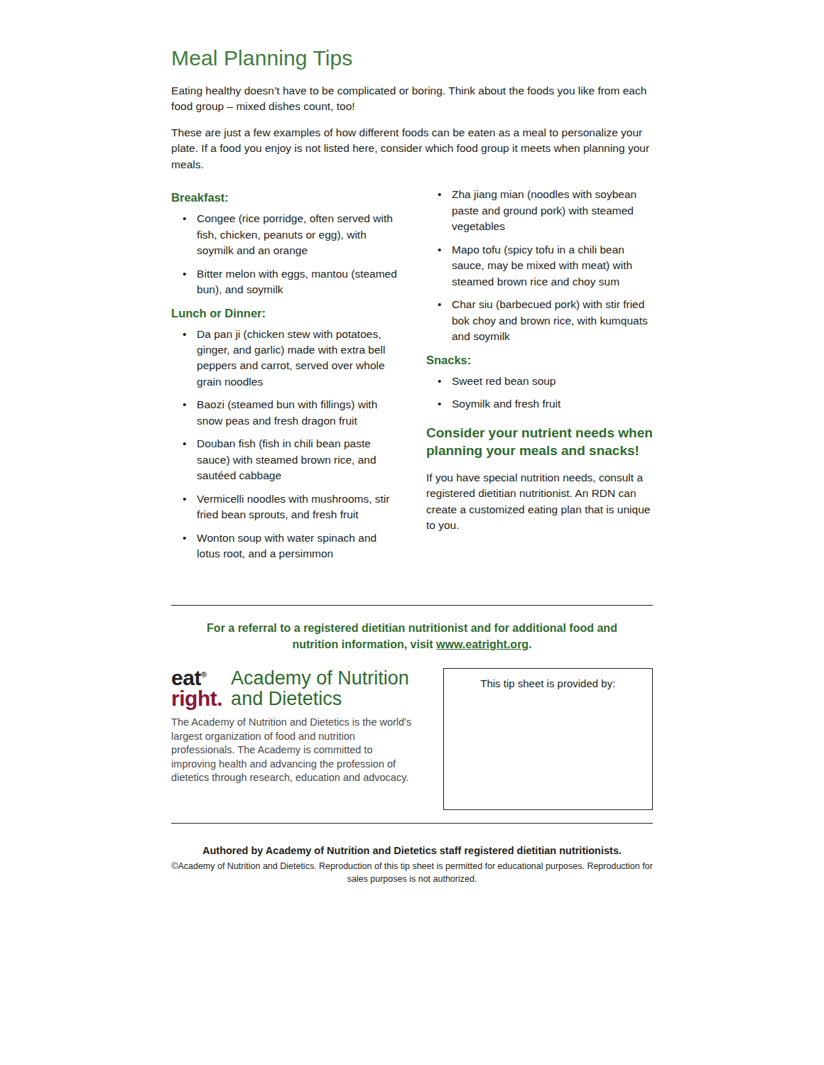Meal Planning Tips
Eating healthy doesn’t have to be complicated or boring. Think about the foods you like from each food group – mixed dishes count, too!
These are just a few examples of how different foods can be eaten as a meal to personalize your plate. If a food you enjoy is not listed here, consider which food group it meets when planning your meals.
Breakfast:
Congee (rice porridge, often served with fish, chicken, peanuts or egg), with soymilk and an orange
Bitter melon with eggs, mantou (steamed bun), and soymilk
Lunch or Dinner:
Da pan ji (chicken stew with potatoes, ginger, and garlic) made with extra bell peppers and carrot, served over whole grain noodles
Baozi (steamed bun with fillings) with snow peas and fresh dragon fruit
Douban fish (fish in chili bean paste sauce) with steamed brown rice, and sautéed cabbage
Vermicelli noodles with mushrooms, stir fried bean sprouts, and fresh fruit
Wonton soup with water spinach and lotus root, and a persimmon
Zha jiang mian (noodles with soybean paste and ground pork) with steamed vegetables
Mapo tofu (spicy tofu in a chili bean sauce, may be mixed with meat) with steamed brown rice and choy sum
Char siu (barbecued pork) with stir fried bok choy and brown rice, with kumquats and soymilk
Snacks:
Sweet red bean soup
Soymilk and fresh fruit
Consider your nutrient needs when planning your meals and snacks!
If you have special nutrition needs, consult a registered dietitian nutritionist. An RDN can create a customized eating plan that is unique to you.
For a referral to a registered dietitian nutritionist and for additional food and
nutrition information, visit www.eatright.org.
eat® right.
Academy of Nutrition and Dietetics
The Academy of Nutrition and Dietetics is the world’s largest organization of food and nutrition professionals. The Academy is committed to improving health and advancing the profession of dietetics through research, education and advocacy.
This tip sheet is provided by:
Authored by Academy of Nutrition and Dietetics staff registered dietitian nutritionists.
©Academy of Nutrition and Dietetics. Reproduction of this tip sheet is permitted for educational purposes. Reproduction for sales purposes is not authorized.